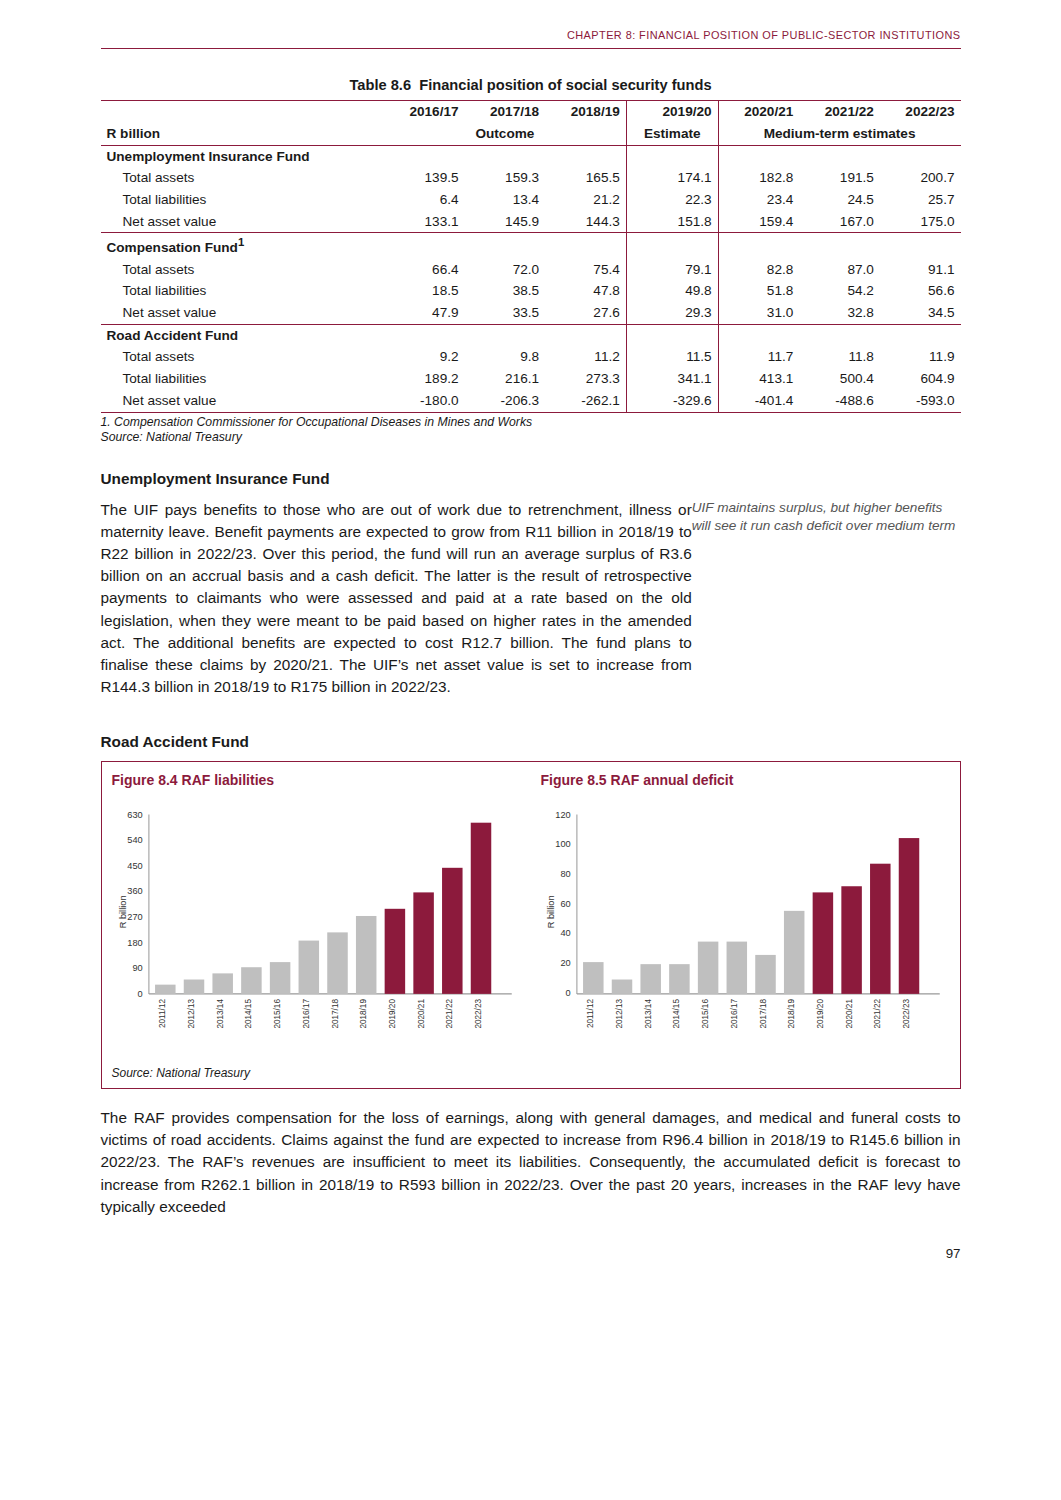Chapter 8: Financial position of public-sector institutions
Table 8.6 Financial position of social security funds
| | 2016/17 | 2017/18 | 2018/19 | 2019/20 | 2020/21 | 2021/22 | 2022/23 |
| --- | --- | --- | --- | --- | --- | --- | --- |
| R billion | Outcome | Estimate | Medium-term estimates |
| Unemployment Insurance Fund | | | | | | | |
| Total assets | 139.5 | 159.3 | 165.5 | 174.1 | 182.8 | 191.5 | 200.7 |
| Total liabilities | 6.4 | 13.4 | 21.2 | 22.3 | 23.4 | 24.5 | 25.7 |
| Net asset value | 133.1 | 145.9 | 144.3 | 151.8 | 159.4 | 167.0 | 175.0 |
| Compensation Fund 1 | | | | | | | |
| Total assets | 66.4 | 72.0 | 75.4 | 79.1 | 82.8 | 87.0 | 91.1 |
| Total liabilities | 18.5 | 38.5 | 47.8 | 49.8 | 51.8 | 54.2 | 56.6 |
| Net asset value | 47.9 | 33.5 | 27.6 | 29.3 | 31.0 | 32.8 | 34.5 |
| Road Accident Fund | | | | | | | |
| Total assets | 9.2 | 9.8 | 11.2 | 11.5 | 11.7 | 11.8 | 11.9 |
| Total liabilities | 189.2 | 216.1 | 273.3 | 341.1 | 413.1 | 500.4 | 604.9 |
| Net asset value | -180.0 | -206.3 | -262.1 | -329.6 | -401.4 | -488.6 | -593.0 |
1. Compensation Commissioner for Occupational Diseases in Mines and Works
Source: National Treasury
Unemployment Insurance Fund
| The UIF pays benefits to those who are out of work due to retrenchment, illness or maternity leave. Benefit payments are expected to grow from R11 billion in 2018/19 to R22 billion in 2022/23. Over this period, the fund will run an average surplus of R3.6 billion on an accrual basis and a cash deficit. The latter is the result of retrospective payments to claimants who were assessed and paid at a rate based on the old legislation, when they were meant to be paid based on higher rates in the amended act. The additional benefits are expected to cost R12.7 billion. The fund plans to finalise these claims by 2020/21. The UIF’s net asset value is set to increase from R144.3 billion in 2018/19 to R175 billion in 2022/23. | UIF maintains surplus, but higher benefits will see it run cash deficit over medium term |
Road Accident Fund
Figure 8.4 RAF liabilities Figure 8.5 RAF annual deficit
630 540 450 360 270 180 90 0 R billion 2011/12 2012/13 2013/14 2014/15 2015/16 2016/17 2017/18 2018/19 2019/20 2020/21 2021/22 2022/23
120 100 80 60 40 20 0 R billion 2011/12 2012/13 2013/14 2014/15 2015/16 2016/17 2017/18 2018/19 2019/20 2020/21 2021/22 2022/23
Source: National Treasury
The RAF provides compensation for the loss of earnings, along with general damages, and medical and funeral costs to victims of road accidents. Claims against the fund are expected to increase from R96.4 billion in 2018/19 to R145.6 billion in 2022/23. The RAF’s revenues are insufficient to meet its liabilities. Consequently, the accumulated deficit is forecast to increase from R262.1 billion in 2018/19 to R593 billion in 2022/23. Over the past 20 years, increases in the RAF levy have typically exceeded
97